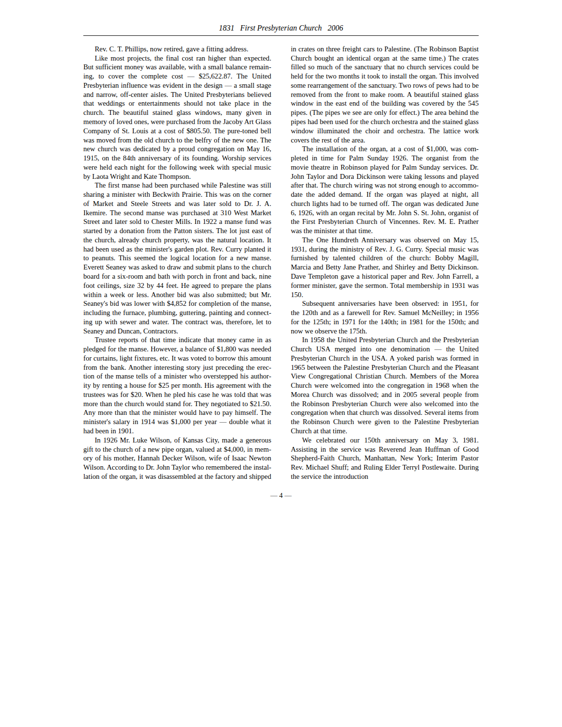1831 First Presbyterian Church 2006
Rev. C. T. Phillips, now retired, gave a fitting address.
Like most projects, the final cost ran higher than expected. But sufficient money was available, with a small balance remaining, to cover the complete cost — $25,622.87. The United Presbyterian influence was evident in the design — a small stage and narrow, off-center aisles. The United Presbyterians believed that weddings or entertainments should not take place in the church. The beautiful stained glass windows, many given in memory of loved ones, were purchased from the Jacoby Art Glass Company of St. Louis at a cost of $805.50. The pure-toned bell was moved from the old church to the belfry of the new one. The new church was dedicated by a proud congregation on May 16, 1915, on the 84th anniversary of its founding. Worship services were held each night for the following week with special music by Laota Wright and Kate Thompson.
The first manse had been purchased while Palestine was still sharing a minister with Beckwith Prairie. This was on the corner of Market and Steele Streets and was later sold to Dr. J. A. Ikemire. The second manse was purchased at 310 West Market Street and later sold to Chester Mills. In 1922 a manse fund was started by a donation from the Patton sisters. The lot just east of the church, already church property, was the natural location. It had been used as the minister's garden plot. Rev. Curry planted it to peanuts. This seemed the logical location for a new manse. Everett Seaney was asked to draw and submit plans to the church board for a six-room and bath with porch in front and back, nine foot ceilings, size 32 by 44 feet. He agreed to prepare the plans within a week or less. Another bid was also submitted; but Mr. Seaney's bid was lower with $4,852 for completion of the manse, including the furnace, plumbing, guttering, painting and connecting up with sewer and water. The contract was, therefore, let to Seaney and Duncan, Contractors.
Trustee reports of that time indicate that money came in as pledged for the manse. However, a balance of $1,800 was needed for curtains, light fixtures, etc. It was voted to borrow this amount from the bank. Another interesting story just preceding the erection of the manse tells of a minister who overstepped his authority by renting a house for $25 per month. His agreement with the trustees was for $20. When he pled his case he was told that was more than the church would stand for. They negotiated to $21.50. Any more than that the minister would have to pay himself. The minister's salary in 1914 was $1,000 per year — double what it had been in 1901.
In 1926 Mr. Luke Wilson, of Kansas City, made a generous gift to the church of a new pipe organ, valued at $4,000, in memory of his mother, Hannah Decker Wilson, wife of Isaac Newton Wilson. According to Dr. John Taylor who remembered the installation of the organ, it was disassembled at the factory and shipped in crates on three freight cars to Palestine. (The Robinson Baptist Church bought an identical organ at the same time.) The crates filled so much of the sanctuary that no church services could be held for the two months it took to install the organ. This involved some rearrangement of the sanctuary. Two rows of pews had to be removed from the front to make room. A beautiful stained glass window in the east end of the building was covered by the 545 pipes. (The pipes we see are only for effect.) The area behind the pipes had been used for the church orchestra and the stained glass window illuminated the choir and orchestra. The lattice work covers the rest of the area.
The installation of the organ, at a cost of $1,000, was completed in time for Palm Sunday 1926. The organist from the movie theatre in Robinson played for Palm Sunday services. Dr. John Taylor and Dora Dickinson were taking lessons and played after that. The church wiring was not strong enough to accommodate the added demand. If the organ was played at night, all church lights had to be turned off. The organ was dedicated June 6, 1926, with an organ recital by Mr. John S. St. John, organist of the First Presbyterian Church of Vincennes. Rev. M. E. Prather was the minister at that time.
The One Hundreth Anniversary was observed on May 15, 1931, during the ministry of Rev. J. G. Curry. Special music was furnished by talented children of the church: Bobby Magill, Marcia and Betty Jane Prather, and Shirley and Betty Dickinson. Dave Templeton gave a historical paper and Rev. John Farrell, a former minister, gave the sermon. Total membership in 1931 was 150.
Subsequent anniversaries have been observed: in 1951, for the 120th and as a farewell for Rev. Samuel McNeilley; in 1956 for the 125th; in 1971 for the 140th; in 1981 for the 150th; and now we observe the 175th.
In 1958 the United Presbyterian Church and the Presbyterian Church USA merged into one denomination — the United Presbyterian Church in the USA. A yoked parish was formed in 1965 between the Palestine Presbyterian Church and the Pleasant View Congregational Christian Church. Members of the Morea Church were welcomed into the congregation in 1968 when the Morea Church was dissolved; and in 2005 several people from the Robinson Presbyterian Church were also welcomed into the congregation when that church was dissolved. Several items from the Robinson Church were given to the Palestine Presbyterian Church at that time.
We celebrated our 150th anniversary on May 3, 1981. Assisting in the service was Reverend Jean Huffman of Good Shepherd-Faith Church, Manhattan, New York; Interim Pastor Rev. Michael Shuff; and Ruling Elder Terryl Postlewaite. During the service the introduction
— 4 —